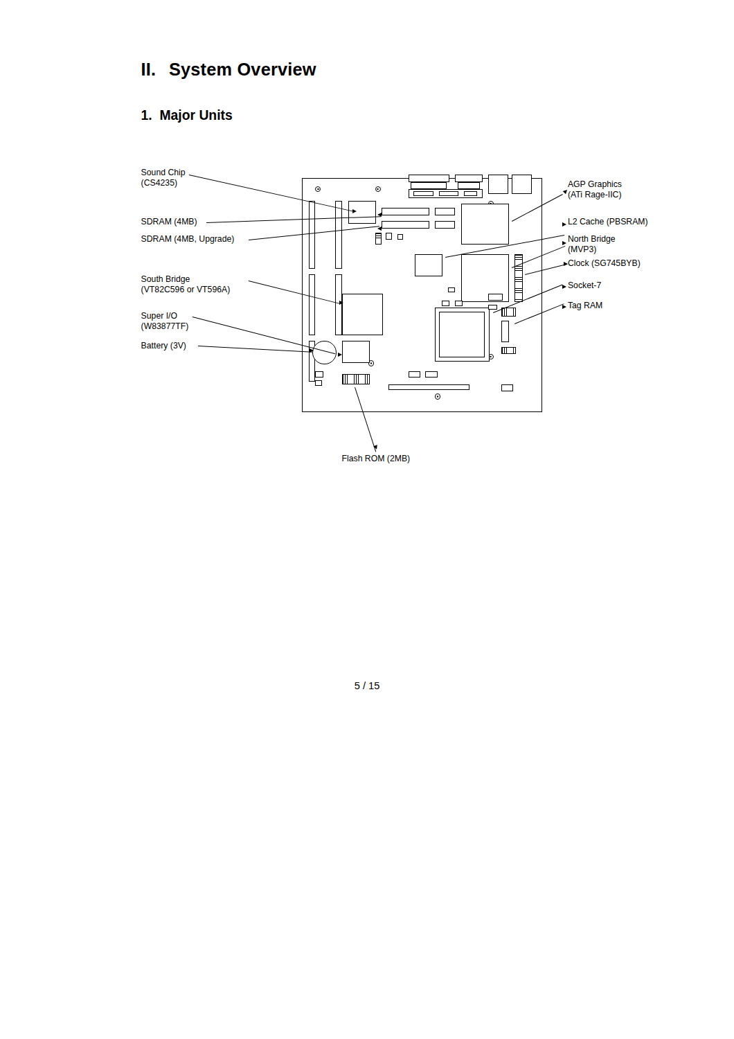II. System Overview
1. Major Units
Sound Chip
(CS4235)
SDRAM (4MB)
SDRAM (4MB, Upgrade)
South Bridge
(VT82C596 or VT596A)
Super I/O
(W83877TF)
Battery (3V)
AGP Graphics
(ATi Rage-IIC)
L2 Cache (PBSRAM)
North Bridge
(MVP3)
Clock (SG745BYB)
Socket-7
Tag RAM
Flash ROM (2MB)
5 / 15